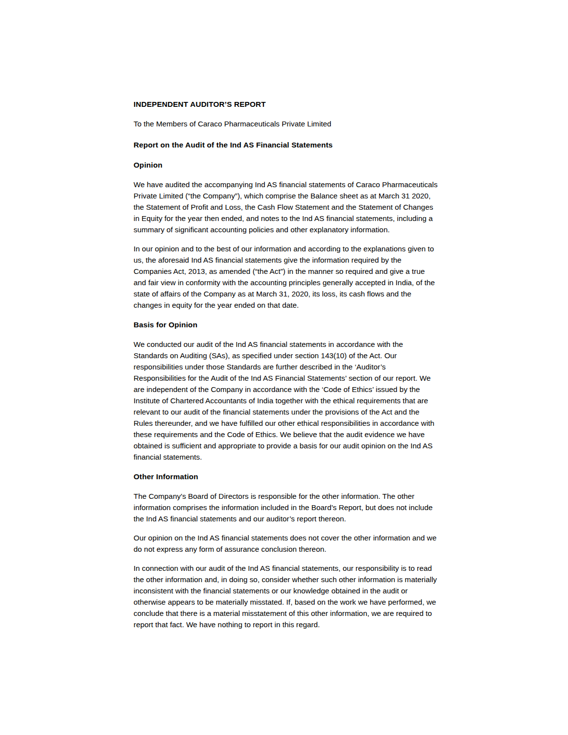INDEPENDENT AUDITOR’S REPORT
To the Members of Caraco Pharmaceuticals Private Limited
Report on the Audit of the Ind AS Financial Statements
Opinion
We have audited the accompanying Ind AS financial statements of Caraco Pharmaceuticals Private Limited (“the Company”), which comprise the Balance sheet as at March 31 2020, the Statement of Profit and Loss, the Cash Flow Statement and the Statement of Changes in Equity for the year then ended, and notes to the Ind AS financial statements, including a summary of significant accounting policies and other explanatory information.
In our opinion and to the best of our information and according to the explanations given to us, the aforesaid Ind AS financial statements give the information required by the Companies Act, 2013, as amended (“the Act”) in the manner so required and give a true and fair view in conformity with the accounting principles generally accepted in India, of the state of affairs of the Company as at March 31, 2020, its loss, its cash flows and the changes in equity for the year ended on that date.
Basis for Opinion
We conducted our audit of the Ind AS financial statements in accordance with the Standards on Auditing (SAs), as specified under section 143(10) of the Act. Our responsibilities under those Standards are further described in the ‘Auditor’s Responsibilities for the Audit of the Ind AS Financial Statements’ section of our report. We are independent of the Company in accordance with the ‘Code of Ethics’ issued by the Institute of Chartered Accountants of India together with the ethical requirements that are relevant to our audit of the financial statements under the provisions of the Act and the Rules thereunder, and we have fulfilled our other ethical responsibilities in accordance with these requirements and the Code of Ethics. We believe that the audit evidence we have obtained is sufficient and appropriate to provide a basis for our audit opinion on the Ind AS financial statements.
Other Information
The Company’s Board of Directors is responsible for the other information. The other information comprises the information included in the Board’s Report, but does not include the Ind AS financial statements and our auditor’s report thereon.
Our opinion on the Ind AS financial statements does not cover the other information and we do not express any form of assurance conclusion thereon.
In connection with our audit of the Ind AS financial statements, our responsibility is to read the other information and, in doing so, consider whether such other information is materially inconsistent with the financial statements or our knowledge obtained in the audit or otherwise appears to be materially misstated. If, based on the work we have performed, we conclude that there is a material misstatement of this other information, we are required to report that fact. We have nothing to report in this regard.